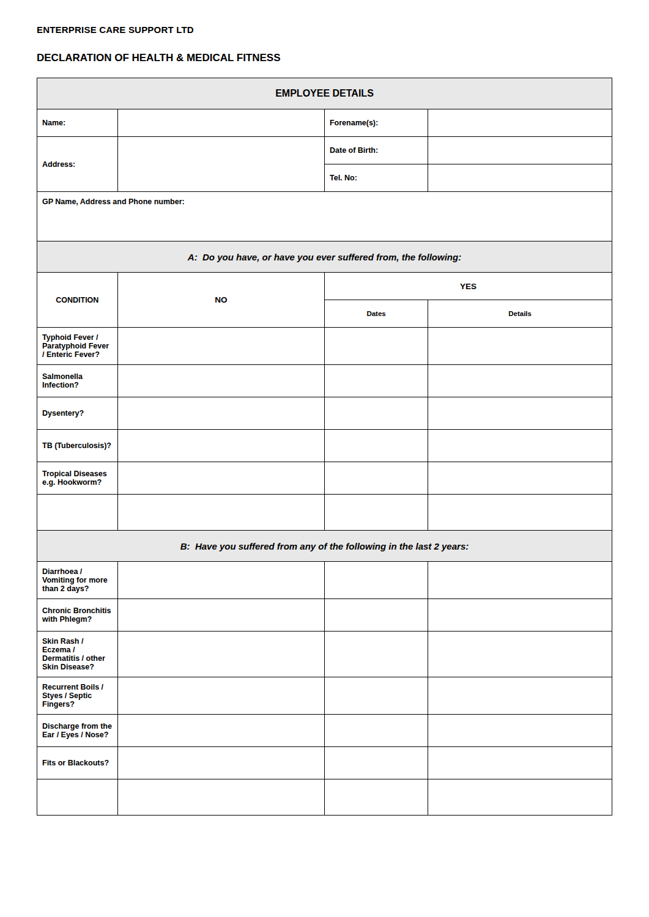ENTERPRISE CARE SUPPORT LTD
DECLARATION OF HEALTH & MEDICAL FITNESS
| EMPLOYEE DETAILS |
| Name: | | Forename(s): | |
| Address: | | Date of Birth: | |
| Tel. No: | |
| GP Name, Address and Phone number: |
| A: Do you have, or have you ever suffered from, the following: |
| CONDITION | NO | YES |
| Dates | Details |
| Typhoid Fever / Paratyphoid Fever / Enteric Fever? | | | |
| Salmonella Infection? | | | |
| Dysentery? | | | |
| TB (Tuberculosis)? | | | |
| Tropical Diseases e.g. Hookworm? | | | |
| B: Have you suffered from any of the following in the last 2 years: |
| Diarrhoea / Vomiting for more than 2 days? | | | |
| Chronic Bronchitis with Phlegm? | | | |
| Skin Rash / Eczema / Dermatitis / other Skin Disease? | | | |
| Recurrent Boils / Styes / Septic Fingers? | | | |
| Discharge from the Ear / Eyes / Nose? | | | |
| Fits or Blackouts? | | | |